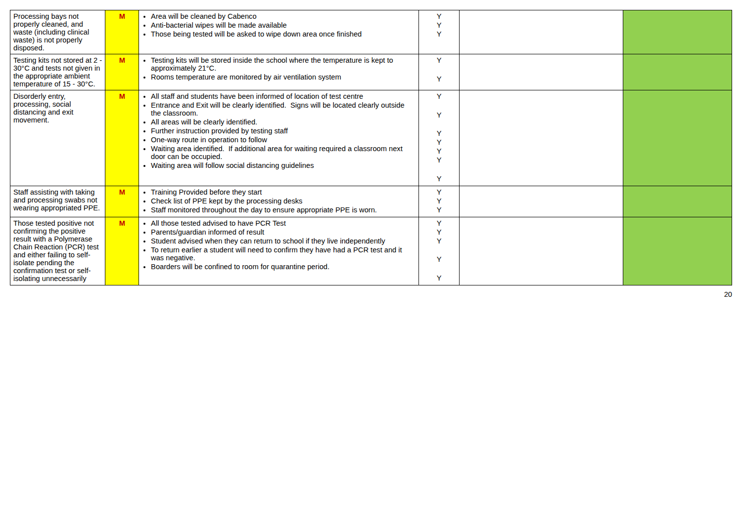| Processing bays not properly cleaned, and waste (including clinical waste) is not properly disposed. | M | Area will be cleaned by Cabenco Anti-bacterial wipes will be made available Those being tested will be asked to wipe down area once finished | Y Y Y | | |
| Testing kits not stored at 2 - 30°C and tests not given in the appropriate ambient temperature of 15 - 30°C. | M | Testing kits will be stored inside the school where the temperature is kept to approximately 21°C. Rooms temperature are monitored by air ventilation system | Y Y | | |
| Disorderly entry, processing, social distancing and exit movement. | M | All staff and students have been informed of location of test centre Entrance and Exit will be clearly identified. Signs will be located clearly outside the classroom. All areas will be clearly identified. Further instruction provided by testing staff One-way route in operation to follow Waiting area identified. If additional area for waiting required a classroom next door can be occupied. Waiting area will follow social distancing guidelines | Y Y Y Y Y Y Y | | |
| Staff assisting with taking and processing swabs not wearing appropriated PPE. | M | Training Provided before they start Check list of PPE kept by the processing desks Staff monitored throughout the day to ensure appropriate PPE is worn. | Y Y Y | | |
| Those tested positive not confirming the positive result with a Polymerase Chain Reaction (PCR) test and either failing to self-isolate pending the confirmation test or self-isolating unnecessarily | M | All those tested advised to have PCR Test Parents/guardian informed of result Student advised when they can return to school if they live independently To return earlier a student will need to confirm they have had a PCR test and it was negative. Boarders will be confined to room for quarantine period. | Y Y Y Y Y | | |
20